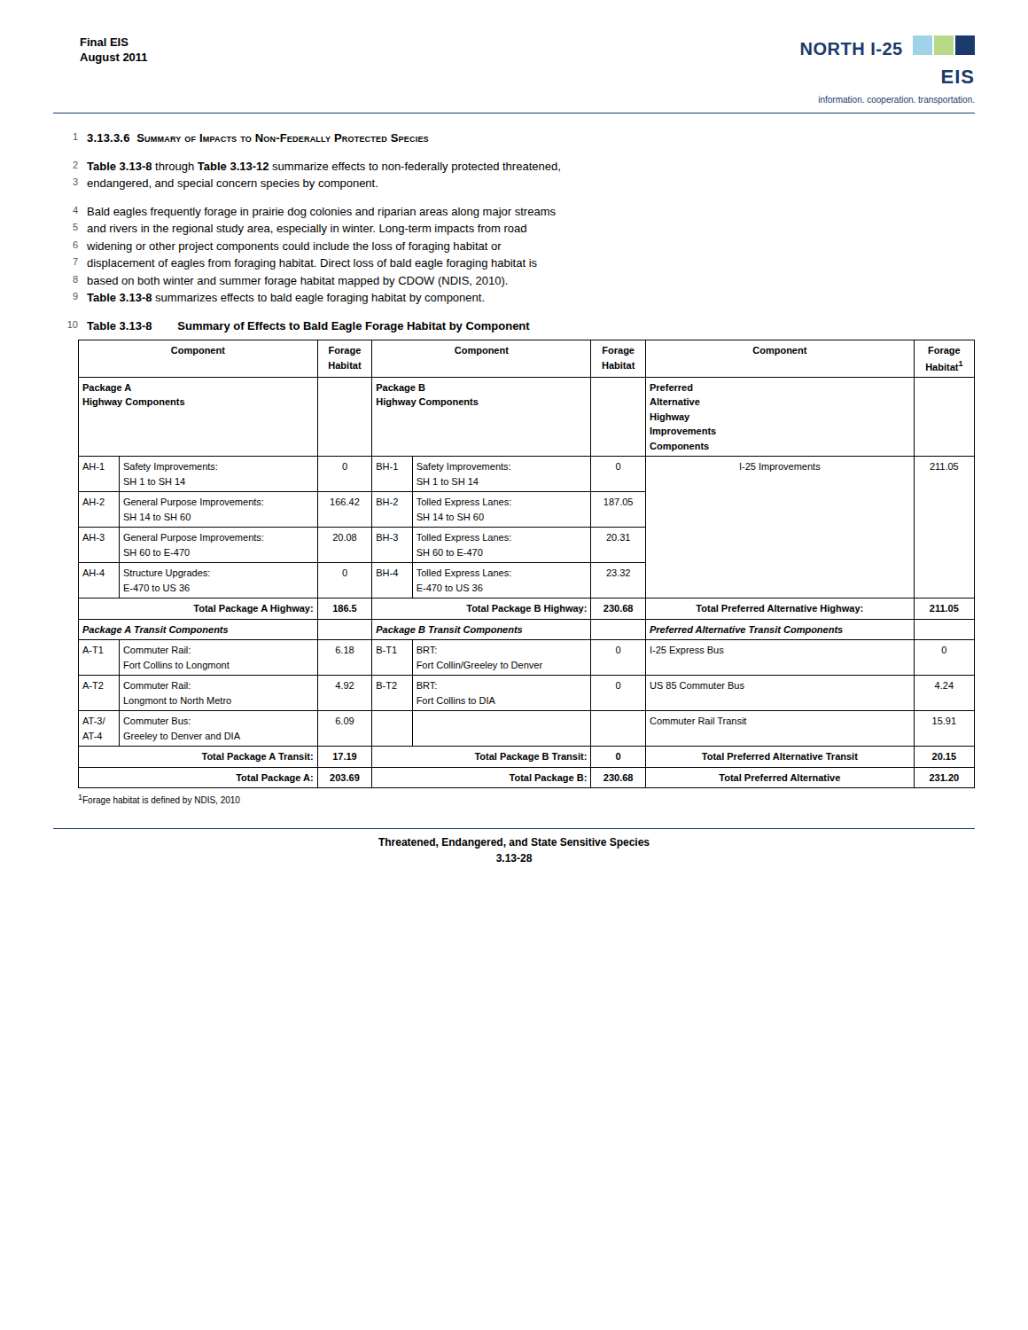Final EIS
August 2011
NORTH I-25
EIS
information. cooperation. transportation.
1
3.13.3.6 Summary of Impacts to Non-Federally Protected Species
2
Table 3.13-8 through Table 3.13-12 summarize effects to non-federally protected threatened,
3
endangered, and special concern species by component.
4
Bald eagles frequently forage in prairie dog colonies and riparian areas along major streams
5
and rivers in the regional study area, especially in winter. Long-term impacts from road
6
widening or other project components could include the loss of foraging habitat or
7
displacement of eagles from foraging habitat. Direct loss of bald eagle foraging habitat is
8
based on both winter and summer forage habitat mapped by CDOW (NDIS, 2010).
9
Table 3.13-8 summarizes effects to bald eagle foraging habitat by component.
10
Table 3.13-8 Summary of Effects to Bald Eagle Forage Habitat by Component
| Component | Forage Habitat | Component | Forage Habitat | Component | Forage Habitat 1 |
| --- | --- | --- | --- | --- | --- |
| Package A Highway Components | | Package B Highway Components | | Preferred Alternative Highway Improvements Components | |
| AH-1 | Safety Improvements: SH 1 to SH 14 | 0 | BH-1 | Safety Improvements: SH 1 to SH 14 | 0 | I-25 Improvements | 211.05 |
| AH-2 | General Purpose Improvements: SH 14 to SH 60 | 166.42 | BH-2 | Tolled Express Lanes: SH 14 to SH 60 | 187.05 |
| AH-3 | General Purpose Improvements: SH 60 to E-470 | 20.08 | BH-3 | Tolled Express Lanes: SH 60 to E-470 | 20.31 |
| AH-4 | Structure Upgrades: E-470 to US 36 | 0 | BH-4 | Tolled Express Lanes: E-470 to US 36 | 23.32 |
| Total Package A Highway: | 186.5 | Total Package B Highway: | 230.68 | Total Preferred Alternative Highway: | 211.05 |
| Package A Transit Components | | Package B Transit Components | | Preferred Alternative Transit Components | |
| A-T1 | Commuter Rail: Fort Collins to Longmont | 6.18 | B-T1 | BRT: Fort Collin/Greeley to Denver | 0 | I-25 Express Bus | 0 |
| A-T2 | Commuter Rail: Longmont to North Metro | 4.92 | B-T2 | BRT: Fort Collins to DIA | 0 | US 85 Commuter Bus | 4.24 |
| AT-3/ AT-4 | Commuter Bus: Greeley to Denver and DIA | 6.09 | | | | Commuter Rail Transit | 15.91 |
| Total Package A Transit: | 17.19 | Total Package B Transit: | 0 | Total Preferred Alternative Transit | 20.15 |
| Total Package A: | 203.69 | Total Package B: | 230.68 | Total Preferred Alternative | 231.20 |
1Forage habitat is defined by NDIS, 2010
Threatened, Endangered, and State Sensitive Species
3.13-28